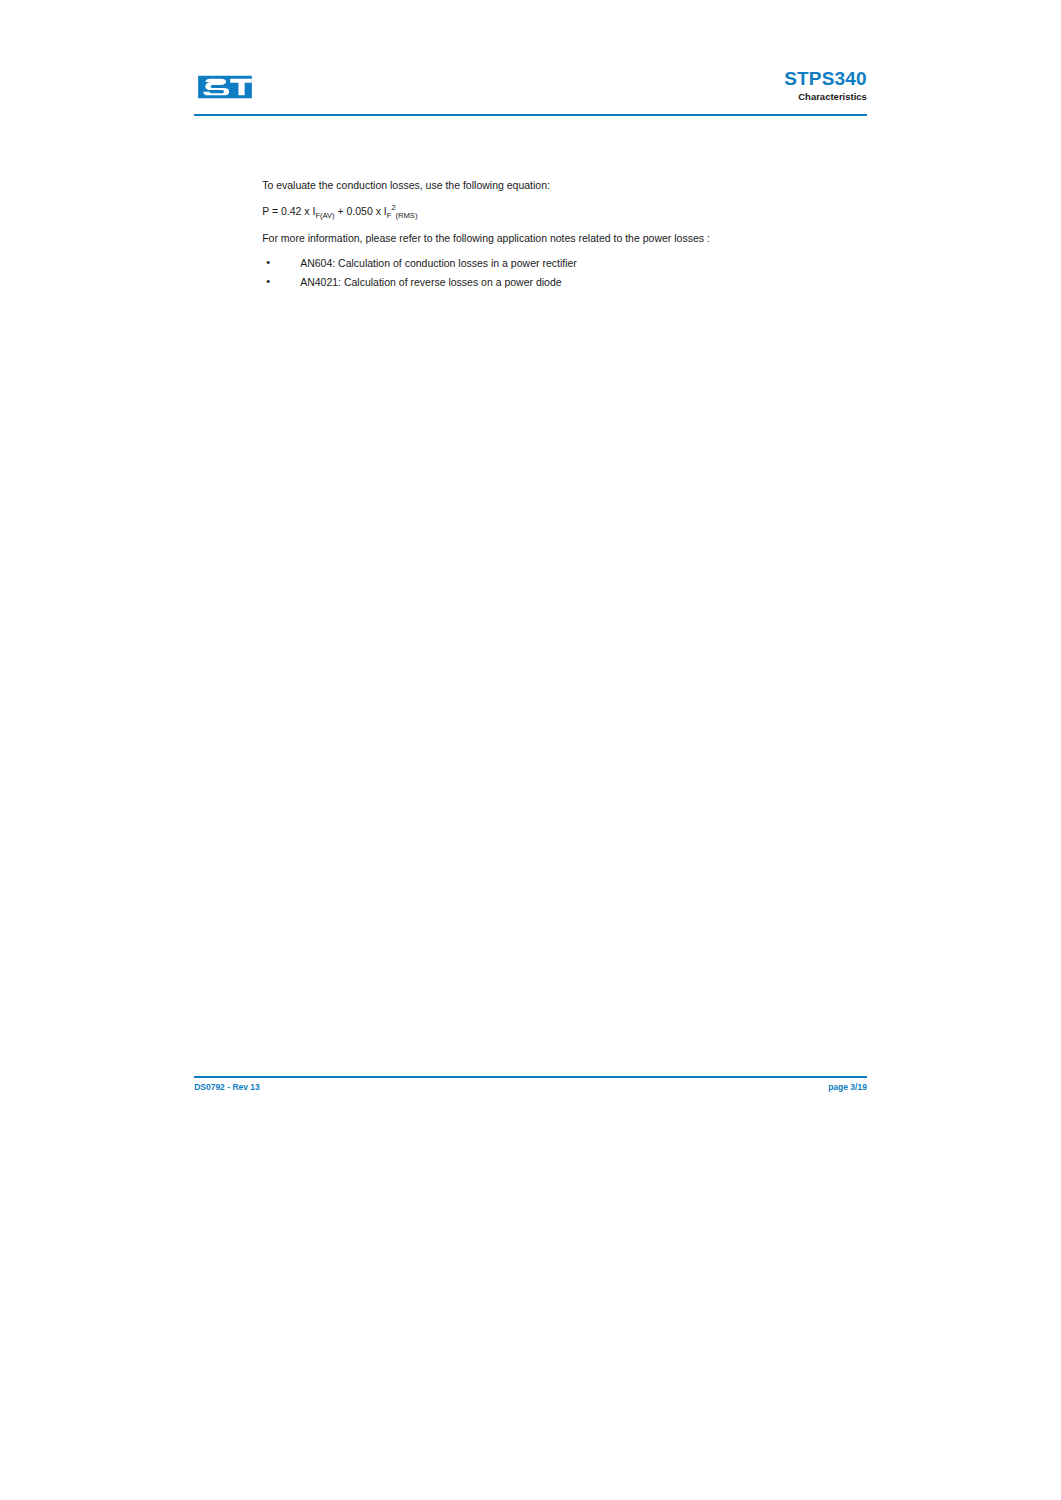STPS340
Characteristics
To evaluate the conduction losses, use the following equation:
P = 0.42 x IF(AV) + 0.050 x IF2(RMS)
For more information, please refer to the following application notes related to the power losses :
AN604: Calculation of conduction losses in a power rectifier
AN4021: Calculation of reverse losses on a power diode
DS0792 - Rev 13 page 3/19